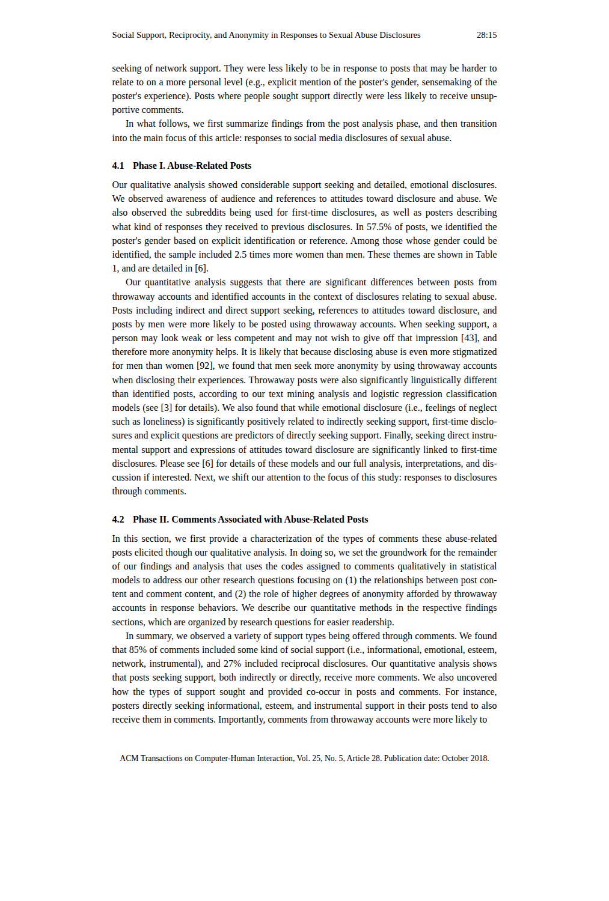Social Support, Reciprocity, and Anonymity in Responses to Sexual Abuse Disclosures 28:15
seeking of network support. They were less likely to be in response to posts that may be harder to relate to on a more personal level (e.g., explicit mention of the poster's gender, sensemaking of the poster's experience). Posts where people sought support directly were less likely to receive unsupportive comments.
In what follows, we first summarize findings from the post analysis phase, and then transition into the main focus of this article: responses to social media disclosures of sexual abuse.
4.1 Phase I. Abuse-Related Posts
Our qualitative analysis showed considerable support seeking and detailed, emotional disclosures. We observed awareness of audience and references to attitudes toward disclosure and abuse. We also observed the subreddits being used for first-time disclosures, as well as posters describing what kind of responses they received to previous disclosures. In 57.5% of posts, we identified the poster's gender based on explicit identification or reference. Among those whose gender could be identified, the sample included 2.5 times more women than men. These themes are shown in Table 1, and are detailed in [6].
Our quantitative analysis suggests that there are significant differences between posts from throwaway accounts and identified accounts in the context of disclosures relating to sexual abuse. Posts including indirect and direct support seeking, references to attitudes toward disclosure, and posts by men were more likely to be posted using throwaway accounts. When seeking support, a person may look weak or less competent and may not wish to give off that impression [43], and therefore more anonymity helps. It is likely that because disclosing abuse is even more stigmatized for men than women [92], we found that men seek more anonymity by using throwaway accounts when disclosing their experiences. Throwaway posts were also significantly linguistically different than identified posts, according to our text mining analysis and logistic regression classification models (see [3] for details). We also found that while emotional disclosure (i.e., feelings of neglect such as loneliness) is significantly positively related to indirectly seeking support, first-time disclosures and explicit questions are predictors of directly seeking support. Finally, seeking direct instrumental support and expressions of attitudes toward disclosure are significantly linked to first-time disclosures. Please see [6] for details of these models and our full analysis, interpretations, and discussion if interested. Next, we shift our attention to the focus of this study: responses to disclosures through comments.
4.2 Phase II. Comments Associated with Abuse-Related Posts
In this section, we first provide a characterization of the types of comments these abuse-related posts elicited though our qualitative analysis. In doing so, we set the groundwork for the remainder of our findings and analysis that uses the codes assigned to comments qualitatively in statistical models to address our other research questions focusing on (1) the relationships between post content and comment content, and (2) the role of higher degrees of anonymity afforded by throwaway accounts in response behaviors. We describe our quantitative methods in the respective findings sections, which are organized by research questions for easier readership.
In summary, we observed a variety of support types being offered through comments. We found that 85% of comments included some kind of social support (i.e., informational, emotional, esteem, network, instrumental), and 27% included reciprocal disclosures. Our quantitative analysis shows that posts seeking support, both indirectly or directly, receive more comments. We also uncovered how the types of support sought and provided co-occur in posts and comments. For instance, posters directly seeking informational, esteem, and instrumental support in their posts tend to also receive them in comments. Importantly, comments from throwaway accounts were more likely to
ACM Transactions on Computer-Human Interaction, Vol. 25, No. 5, Article 28. Publication date: October 2018.